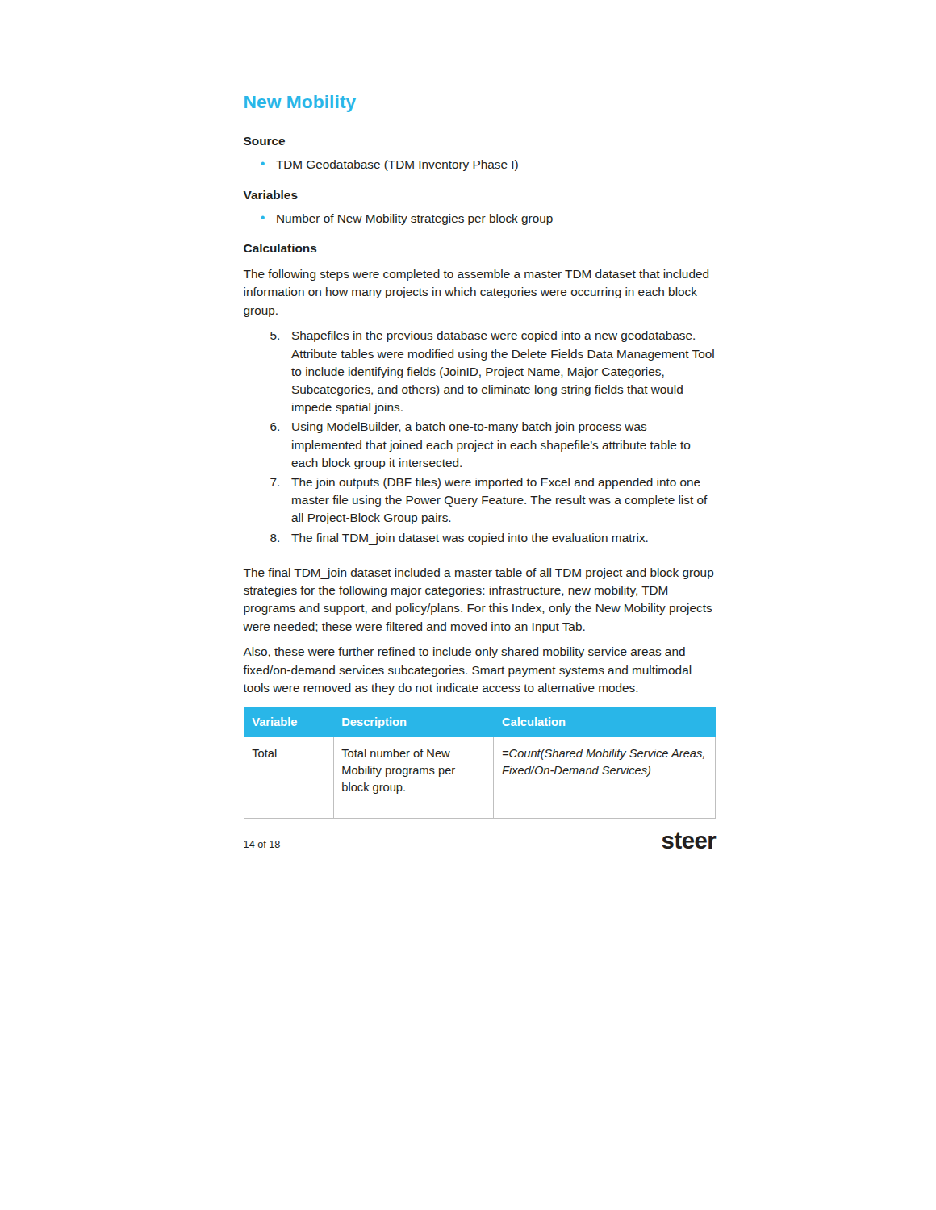New Mobility
Source
TDM Geodatabase (TDM Inventory Phase I)
Variables
Number of New Mobility strategies per block group
Calculations
The following steps were completed to assemble a master TDM dataset that included information on how many projects in which categories were occurring in each block group.
Shapefiles in the previous database were copied into a new geodatabase. Attribute tables were modified using the Delete Fields Data Management Tool to include identifying fields (JoinID, Project Name, Major Categories, Subcategories, and others) and to eliminate long string fields that would impede spatial joins.
Using ModelBuilder, a batch one-to-many batch join process was implemented that joined each project in each shapefile’s attribute table to each block group it intersected.
The join outputs (DBF files) were imported to Excel and appended into one master file using the Power Query Feature. The result was a complete list of all Project-Block Group pairs.
The final TDM_join dataset was copied into the evaluation matrix.
The final TDM_join dataset included a master table of all TDM project and block group strategies for the following major categories: infrastructure, new mobility, TDM programs and support, and policy/plans. For this Index, only the New Mobility projects were needed; these were filtered and moved into an Input Tab.
Also, these were further refined to include only shared mobility service areas and fixed/on-demand services subcategories. Smart payment systems and multimodal tools were removed as they do not indicate access to alternative modes.
| Variable | Description | Calculation |
| --- | --- | --- |
| Total | Total number of New Mobility programs per block group. | =Count(Shared Mobility Service Areas, Fixed/On-Demand Services) |
14 of 18
steer